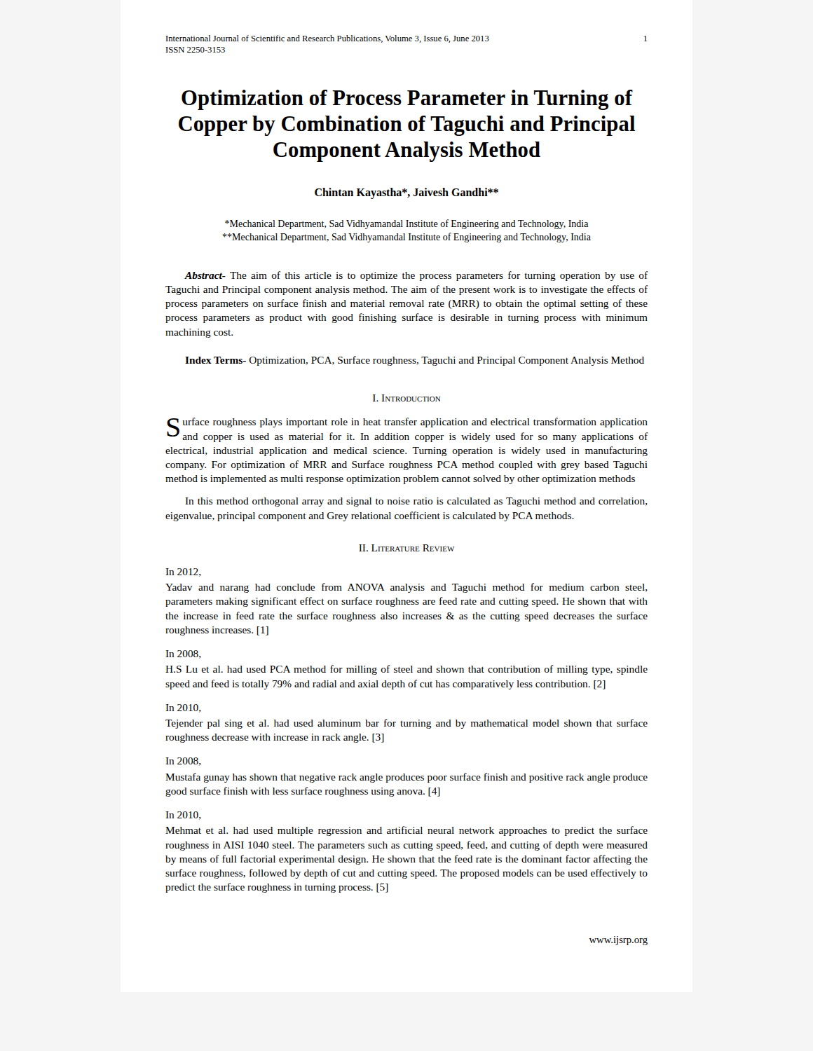International Journal of Scientific and Research Publications, Volume 3, Issue 6, June 2013
ISSN 2250-3153
1
Optimization of Process Parameter in Turning of
Copper by Combination of Taguchi and Principal
Component Analysis Method
Chintan Kayastha*, Jaivesh Gandhi**
*Mechanical Department, Sad Vidhyamandal Institute of Engineering and Technology, India
**Mechanical Department, Sad Vidhyamandal Institute of Engineering and Technology, India
Abstract- The aim of this article is to optimize the process parameters for turning operation by use of Taguchi and Principal component analysis method. The aim of the present work is to investigate the effects of process parameters on surface finish and material removal rate (MRR) to obtain the optimal setting of these process parameters as product with good finishing surface is desirable in turning process with minimum machining cost.
Index Terms- Optimization, PCA, Surface roughness, Taguchi and Principal Component Analysis Method
I. Introduction
Surface roughness plays important role in heat transfer application and electrical transformation application and copper is used as material for it. In addition copper is widely used for so many applications of electrical, industrial application and medical science. Turning operation is widely used in manufacturing company. For optimization of MRR and Surface roughness PCA method coupled with grey based Taguchi method is implemented as multi response optimization problem cannot solved by other optimization methods
In this method orthogonal array and signal to noise ratio is calculated as Taguchi method and correlation, eigenvalue, principal component and Grey relational coefficient is calculated by PCA methods.
II. Literature Review
In 2012,
Yadav and narang had conclude from ANOVA analysis and Taguchi method for medium carbon steel, parameters making significant effect on surface roughness are feed rate and cutting speed. He shown that with the increase in feed rate the surface roughness also increases & as the cutting speed decreases the surface roughness increases. [1]
In 2008,
H.S Lu et al. had used PCA method for milling of steel and shown that contribution of milling type, spindle speed and feed is totally 79% and radial and axial depth of cut has comparatively less contribution. [2]
In 2010,
Tejender pal sing et al. had used aluminum bar for turning and by mathematical model shown that surface roughness decrease with increase in rack angle. [3]
In 2008,
Mustafa gunay has shown that negative rack angle produces poor surface finish and positive rack angle produce good surface finish with less surface roughness using anova. [4]
In 2010,
Mehmat et al. had used multiple regression and artificial neural network approaches to predict the surface roughness in AISI 1040 steel. The parameters such as cutting speed, feed, and cutting of depth were measured by means of full factorial experimental design. He shown that the feed rate is the dominant factor affecting the surface roughness, followed by depth of cut and cutting speed. The proposed models can be used effectively to predict the surface roughness in turning process. [5]
www.ijsrp.org